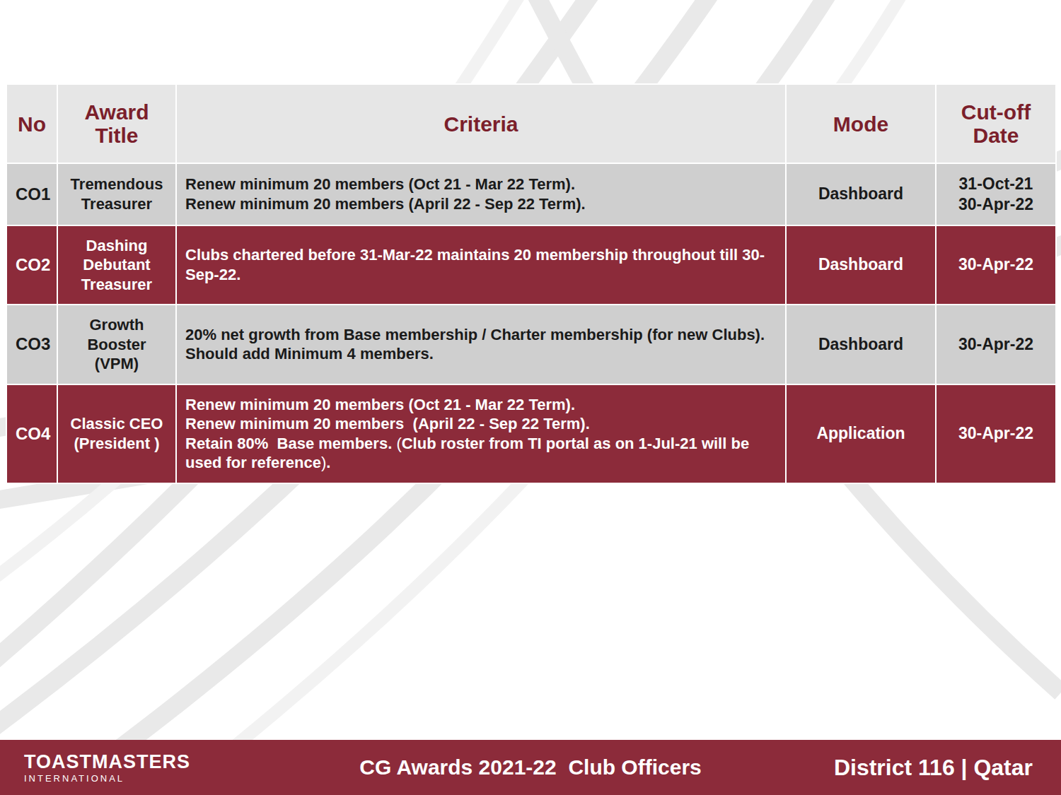| No | Award Title | Criteria | Mode | Cut-off Date |
| --- | --- | --- | --- | --- |
| CO1 | Tremendous Treasurer | Renew minimum 20 members (Oct 21 - Mar 22 Term). Renew minimum 20 members (April 22 - Sep 22 Term). | Dashboard | 31-Oct-21 30-Apr-22 |
| CO2 | Dashing Debutant Treasurer | Clubs chartered before 31-Mar-22 maintains 20 membership throughout till 30-Sep-22. | Dashboard | 30-Apr-22 |
| CO3 | Growth Booster (VPM) | 20% net growth from Base membership / Charter membership (for new Clubs). Should add Minimum 4 members. | Dashboard | 30-Apr-22 |
| CO4 | Classic CEO (President ) | Renew minimum 20 members (Oct 21 - Mar 22 Term). Renew minimum 20 members (April 22 - Sep 22 Term). Retain 80% Base members. ( Club roster from TI portal as on 1-Jul-21 will be used for reference ) . | Application | 30-Apr-22 |
TOASTMASTERS INTERNATIONAL
CG Awards 2021-22 Club Officers
District 116 | Qatar